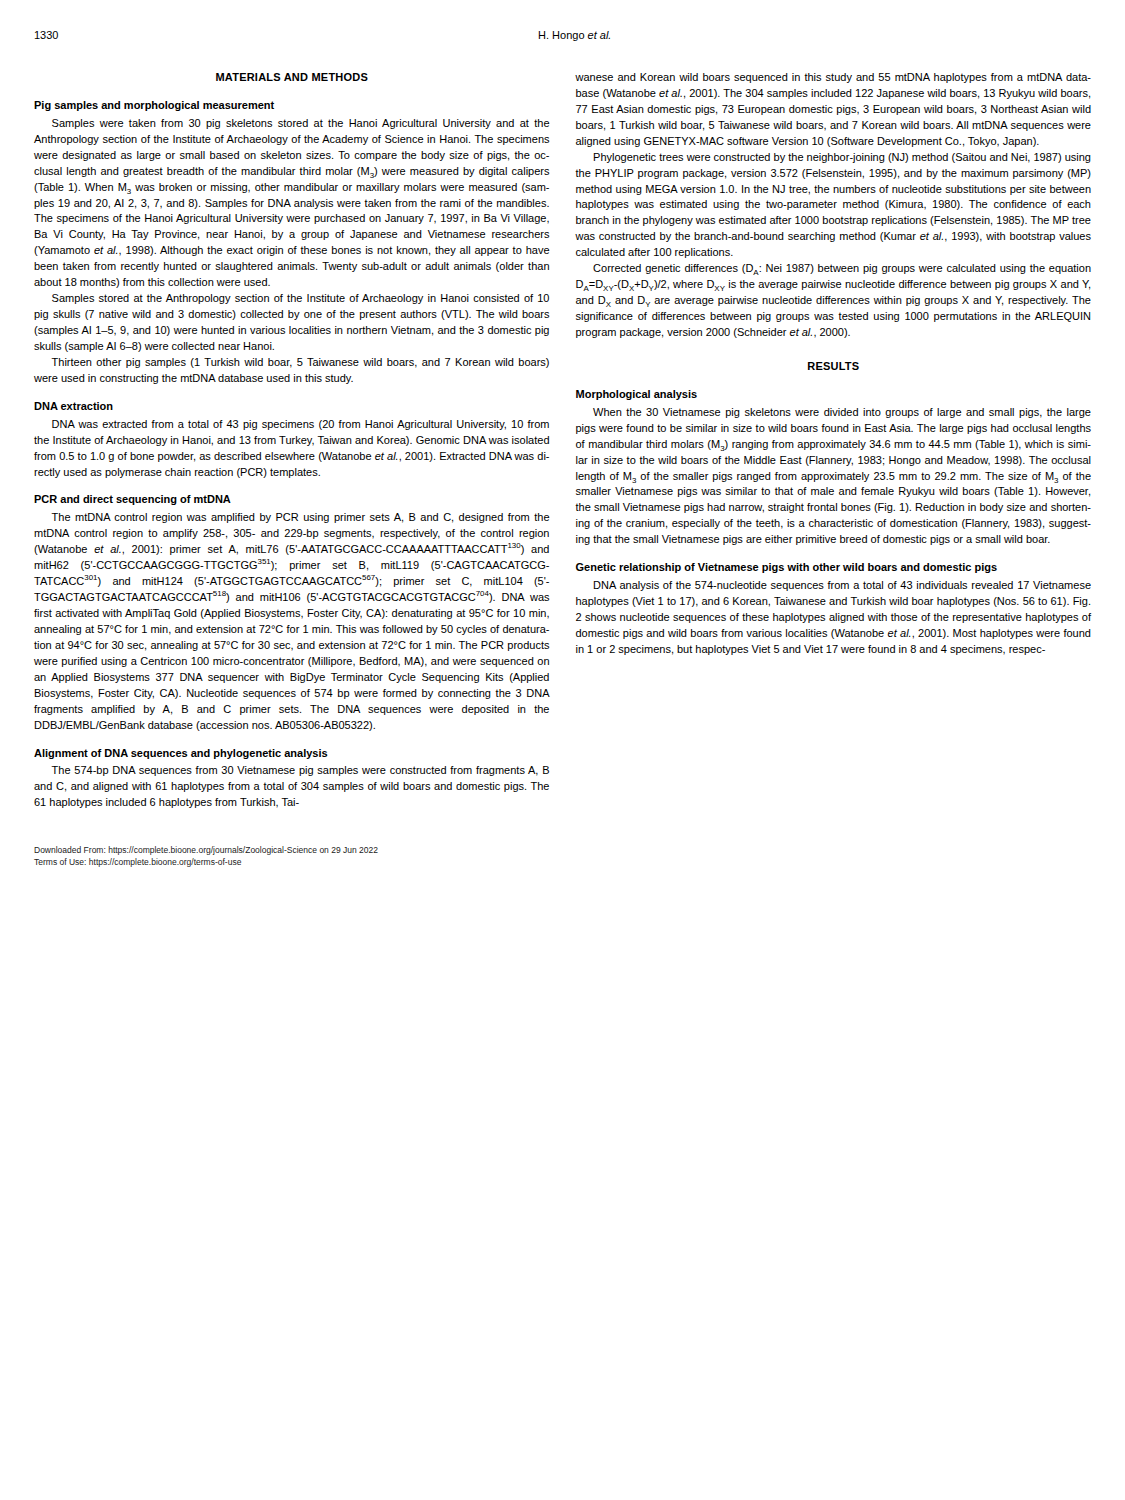1330 H. Hongo et al.
MATERIALS AND METHODS
Pig samples and morphological measurement
Samples were taken from 30 pig skeletons stored at the Hanoi Agricultural University and at the Anthropology section of the Institute of Archaeology of the Academy of Science in Hanoi. The specimens were designated as large or small based on skeleton sizes. To compare the body size of pigs, the occlusal length and greatest breadth of the mandibular third molar (M3) were measured by digital calipers (Table 1). When M3 was broken or missing, other mandibular or maxillary molars were measured (samples 19 and 20, AI 2, 3, 7, and 8). Samples for DNA analysis were taken from the rami of the mandibles. The specimens of the Hanoi Agricultural University were purchased on January 7, 1997, in Ba Vi Village, Ba Vi County, Ha Tay Province, near Hanoi, by a group of Japanese and Vietnamese researchers (Yamamoto et al., 1998). Although the exact origin of these bones is not known, they all appear to have been taken from recently hunted or slaughtered animals. Twenty sub-adult or adult animals (older than about 18 months) from this collection were used.
Samples stored at the Anthropology section of the Institute of Archaeology in Hanoi consisted of 10 pig skulls (7 native wild and 3 domestic) collected by one of the present authors (VTL). The wild boars (samples AI 1–5, 9, and 10) were hunted in various localities in northern Vietnam, and the 3 domestic pig skulls (sample AI 6–8) were collected near Hanoi.
Thirteen other pig samples (1 Turkish wild boar, 5 Taiwanese wild boars, and 7 Korean wild boars) were used in constructing the mtDNA database used in this study.
DNA extraction
DNA was extracted from a total of 43 pig specimens (20 from Hanoi Agricultural University, 10 from the Institute of Archaeology in Hanoi, and 13 from Turkey, Taiwan and Korea). Genomic DNA was isolated from 0.5 to 1.0 g of bone powder, as described elsewhere (Watanobe et al., 2001). Extracted DNA was directly used as polymerase chain reaction (PCR) templates.
PCR and direct sequencing of mtDNA
The mtDNA control region was amplified by PCR using primer sets A, B and C, designed from the mtDNA control region to amplify 258-, 305- and 229-bp segments, respectively, of the control region (Watanobe et al., 2001): primer set A, mitL76 (5'-AATATGCGACC-CCAAAAATTTAACCATT130) and mitH62 (5'-CCTGCCAAGCGGG-TTGCTGG351); primer set B, mitL119 (5'-CAGTCAACATGCG-TATCACC301) and mitH124 (5'-ATGGCTGAGTCCAAGCATCC567); primer set C, mitL104 (5'-TGGACTAGTGACTAATCAGCCCAT518) and mitH106 (5'-ACGTGTACGCACGTGTACGC704). DNA was first activated with AmpliTaq Gold (Applied Biosystems, Foster City, CA): denaturating at 95°C for 10 min, annealing at 57°C for 1 min, and extension at 72°C for 1 min. This was followed by 50 cycles of denaturation at 94°C for 30 sec, annealing at 57°C for 30 sec, and extension at 72°C for 1 min. The PCR products were purified using a Centricon 100 micro-concentrator (Millipore, Bedford, MA), and were sequenced on an Applied Biosystems 377 DNA sequencer with BigDye Terminator Cycle Sequencing Kits (Applied Biosystems, Foster City, CA). Nucleotide sequences of 574 bp were formed by connecting the 3 DNA fragments amplified by A, B and C primer sets. The DNA sequences were deposited in the DDBJ/EMBL/GenBank database (accession nos. AB05306-AB05322).
Alignment of DNA sequences and phylogenetic analysis
The 574-bp DNA sequences from 30 Vietnamese pig samples were constructed from fragments A, B and C, and aligned with 61 haplotypes from a total of 304 samples of wild boars and domestic pigs. The 61 haplotypes included 6 haplotypes from Turkish, Tai-
wanese and Korean wild boars sequenced in this study and 55 mtDNA haplotypes from a mtDNA database (Watanobe et al., 2001). The 304 samples included 122 Japanese wild boars, 13 Ryukyu wild boars, 77 East Asian domestic pigs, 73 European domestic pigs, 3 European wild boars, 3 Northeast Asian wild boars, 1 Turkish wild boar, 5 Taiwanese wild boars, and 7 Korean wild boars. All mtDNA sequences were aligned using GENETYX-MAC software Version 10 (Software Development Co., Tokyo, Japan).
Phylogenetic trees were constructed by the neighbor-joining (NJ) method (Saitou and Nei, 1987) using the PHYLIP program package, version 3.572 (Felsenstein, 1995), and by the maximum parsimony (MP) method using MEGA version 1.0. In the NJ tree, the numbers of nucleotide substitutions per site between haplotypes was estimated using the two-parameter method (Kimura, 1980). The confidence of each branch in the phylogeny was estimated after 1000 bootstrap replications (Felsenstein, 1985). The MP tree was constructed by the branch-and-bound searching method (Kumar et al., 1993), with bootstrap values calculated after 100 replications.
Corrected genetic differences (DA: Nei 1987) between pig groups were calculated using the equation DA=DXY-(DX+DY)/2, where DXY is the average pairwise nucleotide difference between pig groups X and Y, and DX and DY are average pairwise nucleotide differences within pig groups X and Y, respectively. The significance of differences between pig groups was tested using 1000 permutations in the ARLEQUIN program package, version 2000 (Schneider et al., 2000).
RESULTS
Morphological analysis
When the 30 Vietnamese pig skeletons were divided into groups of large and small pigs, the large pigs were found to be similar in size to wild boars found in East Asia. The large pigs had occlusal lengths of mandibular third molars (M3) ranging from approximately 34.6 mm to 44.5 mm (Table 1), which is similar in size to the wild boars of the Middle East (Flannery, 1983; Hongo and Meadow, 1998). The occlusal length of M3 of the smaller pigs ranged from approximately 23.5 mm to 29.2 mm. The size of M3 of the smaller Vietnamese pigs was similar to that of male and female Ryukyu wild boars (Table 1). However, the small Vietnamese pigs had narrow, straight frontal bones (Fig. 1). Reduction in body size and shortening of the cranium, especially of the teeth, is a characteristic of domestication (Flannery, 1983), suggesting that the small Vietnamese pigs are either primitive breed of domestic pigs or a small wild boar.
Genetic relationship of Vietnamese pigs with other wild boars and domestic pigs
DNA analysis of the 574-nucleotide sequences from a total of 43 individuals revealed 17 Vietnamese haplotypes (Viet 1 to 17), and 6 Korean, Taiwanese and Turkish wild boar haplotypes (Nos. 56 to 61). Fig. 2 shows nucleotide sequences of these haplotypes aligned with those of the representative haplotypes of domestic pigs and wild boars from various localities (Watanobe et al., 2001). Most haplotypes were found in 1 or 2 specimens, but haplotypes Viet 5 and Viet 17 were found in 8 and 4 specimens, respec-
Downloaded From: https://complete.bioone.org/journals/Zoological-Science on 29 Jun 2022
Terms of Use: https://complete.bioone.org/terms-of-use